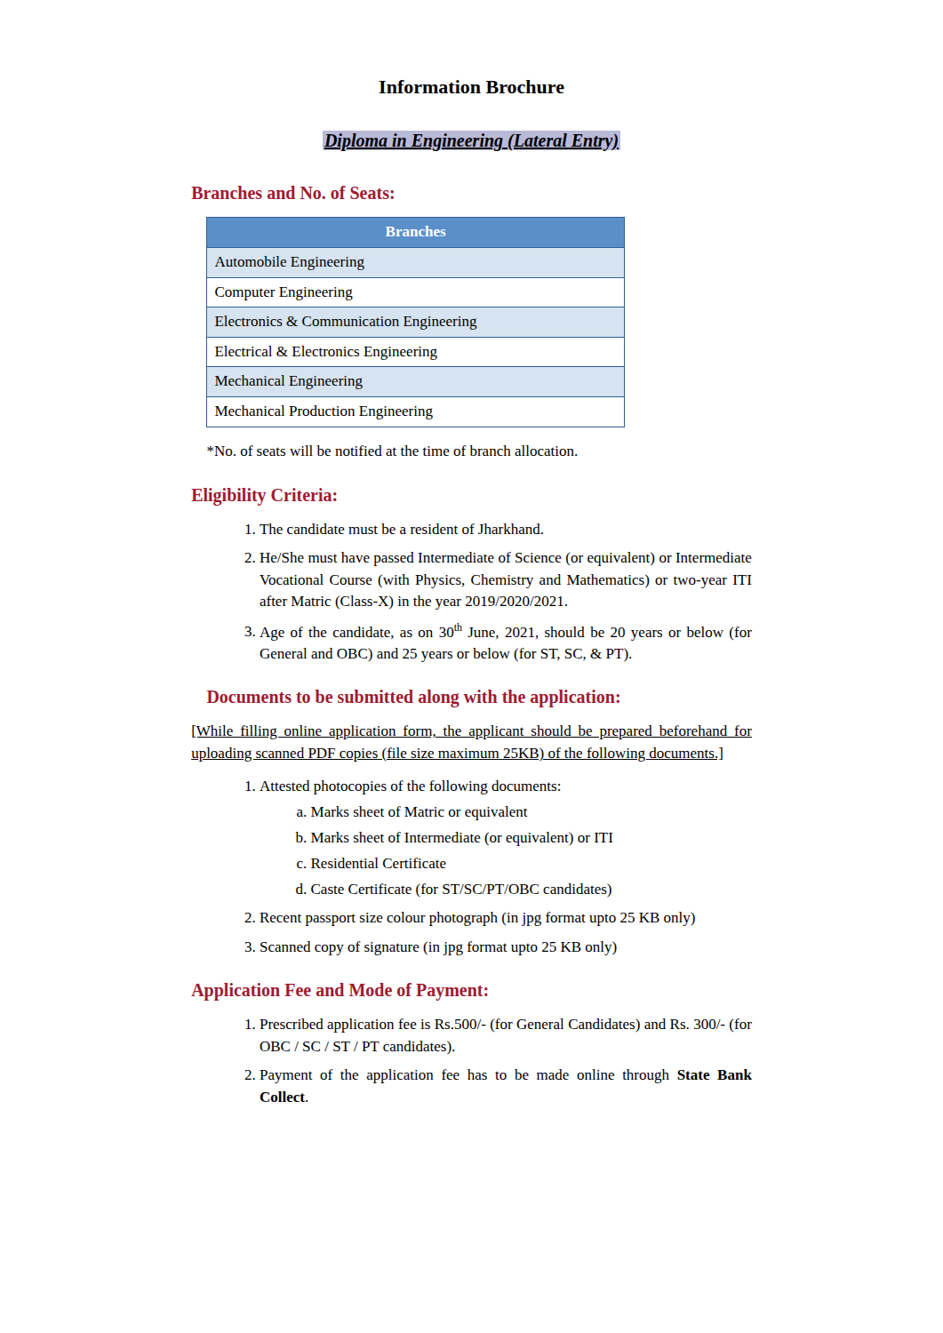Information Brochure
Diploma in Engineering (Lateral Entry)
Branches and No. of Seats:
| Branches |
| --- |
| Automobile Engineering |
| Computer Engineering |
| Electronics & Communication Engineering |
| Electrical & Electronics Engineering |
| Mechanical Engineering |
| Mechanical Production Engineering |
*No. of seats will be notified at the time of branch allocation.
Eligibility Criteria:
The candidate must be a resident of Jharkhand.
He/She must have passed Intermediate of Science (or equivalent) or Intermediate Vocational Course (with Physics, Chemistry and Mathematics) or two-year ITI after Matric (Class-X) in the year 2019/2020/2021.
Age of the candidate, as on 30th June, 2021, should be 20 years or below (for General and OBC) and 25 years or below (for ST, SC, & PT).
Documents to be submitted along with the application:
[While filling online application form, the applicant should be prepared beforehand for uploading scanned PDF copies (file size maximum 25KB) of the following documents.]
Attested photocopies of the following documents:
Marks sheet of Matric or equivalent
Marks sheet of Intermediate (or equivalent) or ITI
Residential Certificate
Caste Certificate (for ST/SC/PT/OBC candidates)
Recent passport size colour photograph (in jpg format upto 25 KB only)
Scanned copy of signature (in jpg format upto 25 KB only)
Application Fee and Mode of Payment:
Prescribed application fee is Rs.500/- (for General Candidates) and Rs. 300/- (for OBC / SC / ST / PT candidates).
Payment of the application fee has to be made online through State Bank Collect.